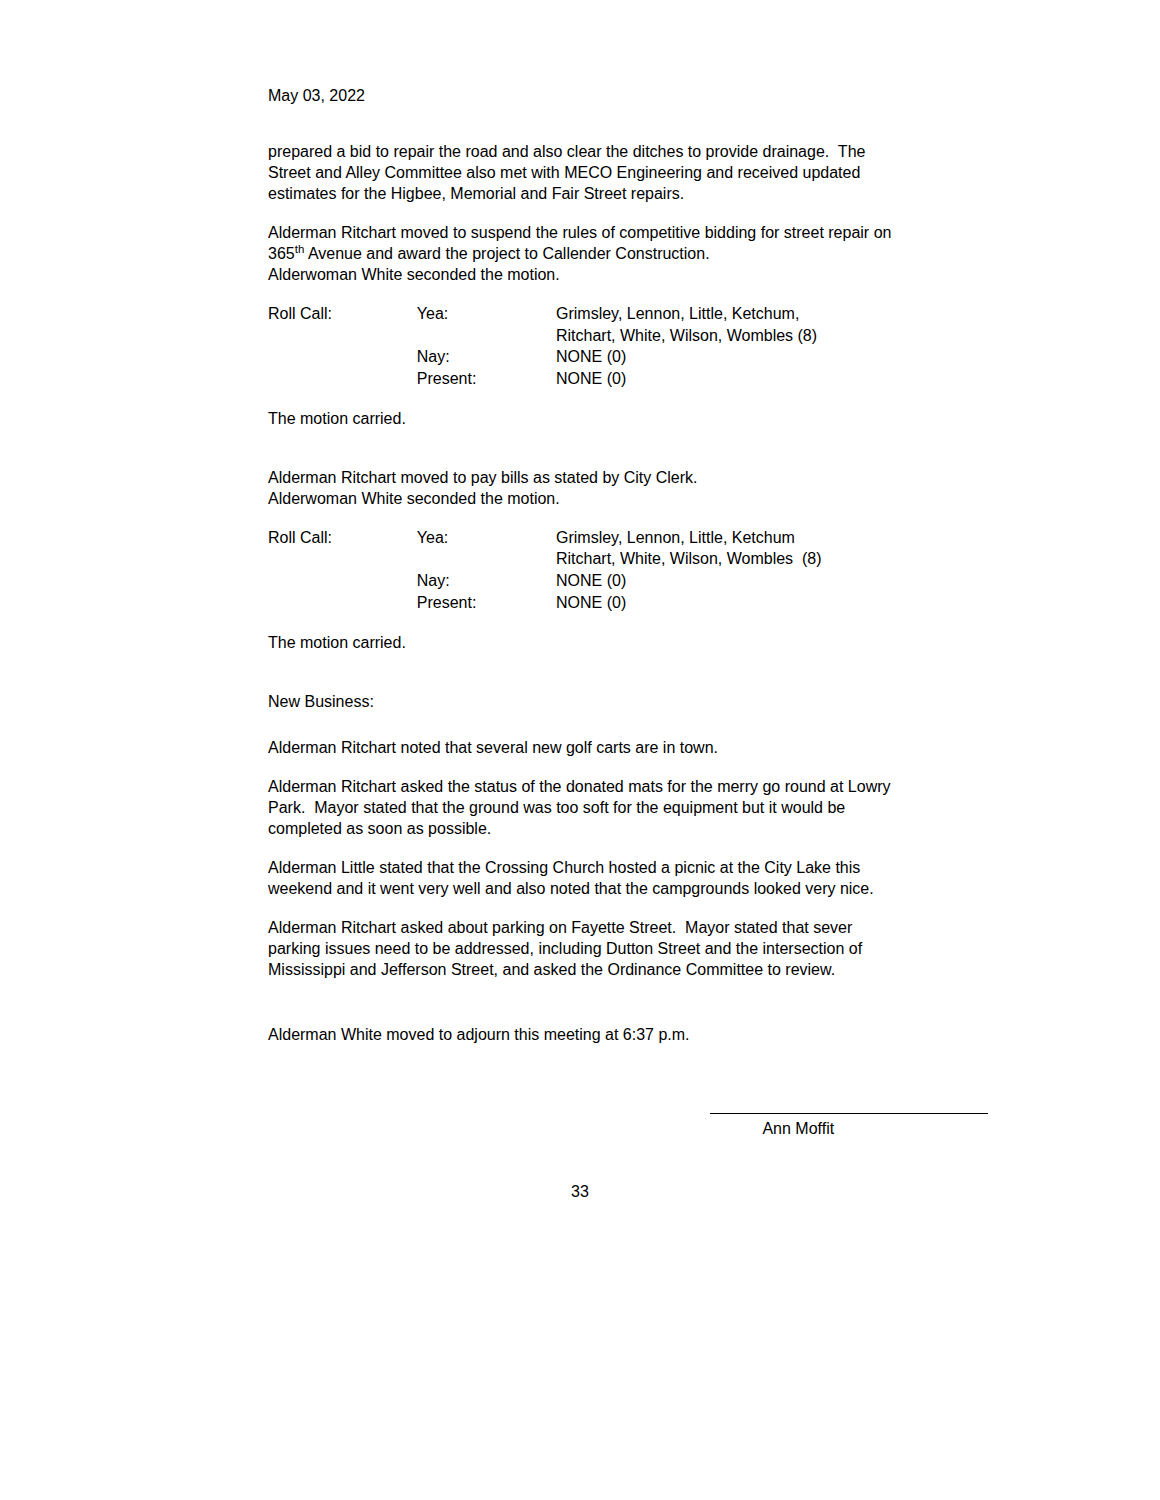May 03, 2022
prepared a bid to repair the road and also clear the ditches to provide drainage. The Street and Alley Committee also met with MECO Engineering and received updated estimates for the Higbee, Memorial and Fair Street repairs.
Alderman Ritchart moved to suspend the rules of competitive bidding for street repair on 365th Avenue and award the project to Callender Construction.
Alderwoman White seconded the motion.
| Roll Call: | Yea: | Grimsley, Lennon, Little, Ketchum, |
| | | Ritchart, White, Wilson, Wombles (8) |
| | Nay: | NONE (0) |
| | Present: | NONE (0) |
The motion carried.
Alderman Ritchart moved to pay bills as stated by City Clerk.
Alderwoman White seconded the motion.
| Roll Call: | Yea: | Grimsley, Lennon, Little, Ketchum |
| | | Ritchart, White, Wilson, Wombles (8) |
| | Nay: | NONE (0) |
| | Present: | NONE (0) |
The motion carried.
New Business:
Alderman Ritchart noted that several new golf carts are in town.
Alderman Ritchart asked the status of the donated mats for the merry go round at Lowry Park. Mayor stated that the ground was too soft for the equipment but it would be completed as soon as possible.
Alderman Little stated that the Crossing Church hosted a picnic at the City Lake this weekend and it went very well and also noted that the campgrounds looked very nice.
Alderman Ritchart asked about parking on Fayette Street. Mayor stated that sever parking issues need to be addressed, including Dutton Street and the intersection of Mississippi and Jefferson Street, and asked the Ordinance Committee to review.
Alderman White moved to adjourn this meeting at 6:37 p.m.
Ann Moffit
33